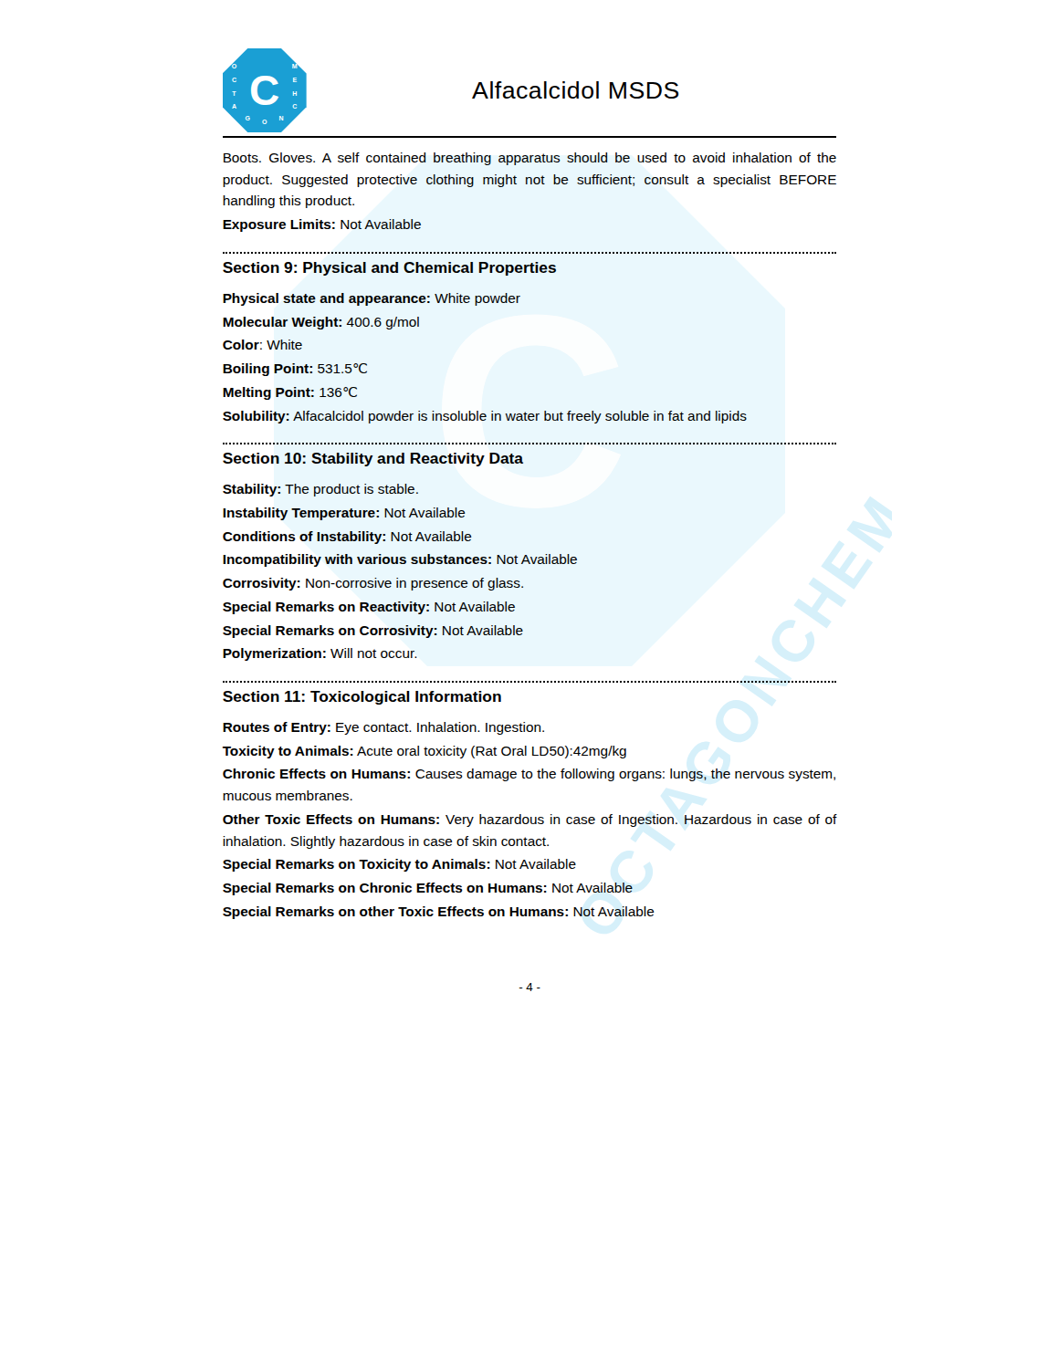C
OCTAGONCHEM
C
O C T A G O N C H E M
Alfacalcidol MSDS
Boots. Gloves. A self contained breathing apparatus should be used to avoid inhalation of the product. Suggested protective clothing might not be sufficient; consult a specialist BEFORE handling this product.
Exposure Limits: Not Available
Section 9: Physical and Chemical Properties
Physical state and appearance: White powder
Molecular Weight: 400.6 g/mol
Color: White
Boiling Point: 531.5℃
Melting Point: 136℃
Solubility: Alfacalcidol powder is insoluble in water but freely soluble in fat and lipids
Section 10: Stability and Reactivity Data
Stability: The product is stable.
Instability Temperature: Not Available
Conditions of Instability: Not Available
Incompatibility with various substances: Not Available
Corrosivity: Non-corrosive in presence of glass.
Special Remarks on Reactivity: Not Available
Special Remarks on Corrosivity: Not Available
Polymerization: Will not occur.
Section 11: Toxicological Information
Routes of Entry: Eye contact. Inhalation. Ingestion.
Toxicity to Animals: Acute oral toxicity (Rat Oral LD50):42mg/kg
Chronic Effects on Humans: Causes damage to the following organs: lungs, the nervous system, mucous membranes.
Other Toxic Effects on Humans: Very hazardous in case of Ingestion. Hazardous in case of of inhalation. Slightly hazardous in case of skin contact.
Special Remarks on Toxicity to Animals: Not Available
Special Remarks on Chronic Effects on Humans: Not Available
Special Remarks on other Toxic Effects on Humans: Not Available
- 4 -